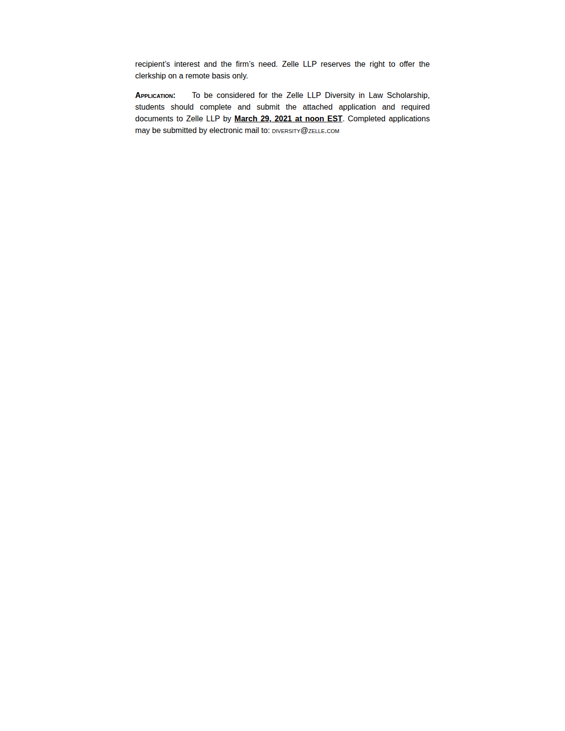recipient’s interest and the firm’s need. Zelle LLP reserves the right to offer the clerkship on a remote basis only.
Application: To be considered for the Zelle LLP Diversity in Law Scholarship, students should complete and submit the attached application and required documents to Zelle LLP by March 29, 2021 at noon EST. Completed applications may be submitted by electronic mail to: diversity@zelle.com